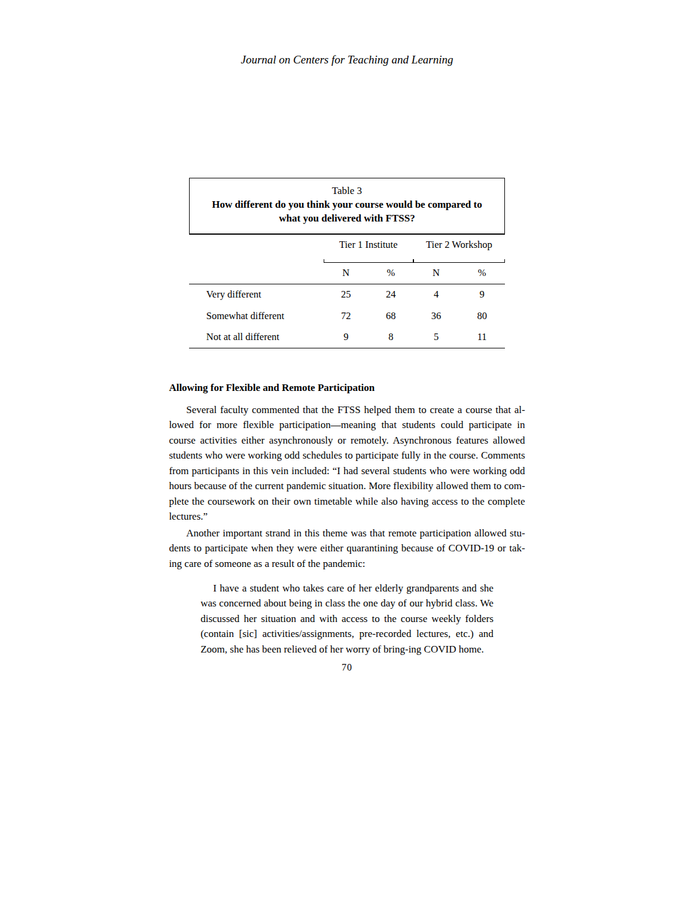Journal on Centers for Teaching and Learning
Table 3 How different do you think your course would be compared to what you delivered with FTSS?
| | Tier 1 Institute | Tier 2 Workshop |
| | N | % | N | % |
| Very different | 25 | 24 | 4 | 9 |
| Somewhat different | 72 | 68 | 36 | 80 |
| Not at all different | 9 | 8 | 5 | 11 |
Allowing for Flexible and Remote Participation
Several faculty commented that the FTSS helped them to create a course that allowed for more flexible participation—meaning that students could participate in course activities either asynchronously or remotely. Asynchronous features allowed students who were working odd schedules to participate fully in the course. Comments from participants in this vein included: “I had several students who were working odd hours because of the current pandemic situation. More flexibility allowed them to complete the coursework on their own timetable while also having access to the complete lectures.”
Another important strand in this theme was that remote participation allowed students to participate when they were either quarantining because of COVID-19 or taking care of someone as a result of the pandemic:
I have a student who takes care of her elderly grandparents and she was concerned about being in class the one day of our hybrid class. We discussed her situation and with access to the course weekly folders (contain [sic] activities/assignments, pre-recorded lectures, etc.) and Zoom, she has been relieved of her worry of bring-ing COVID home.
70